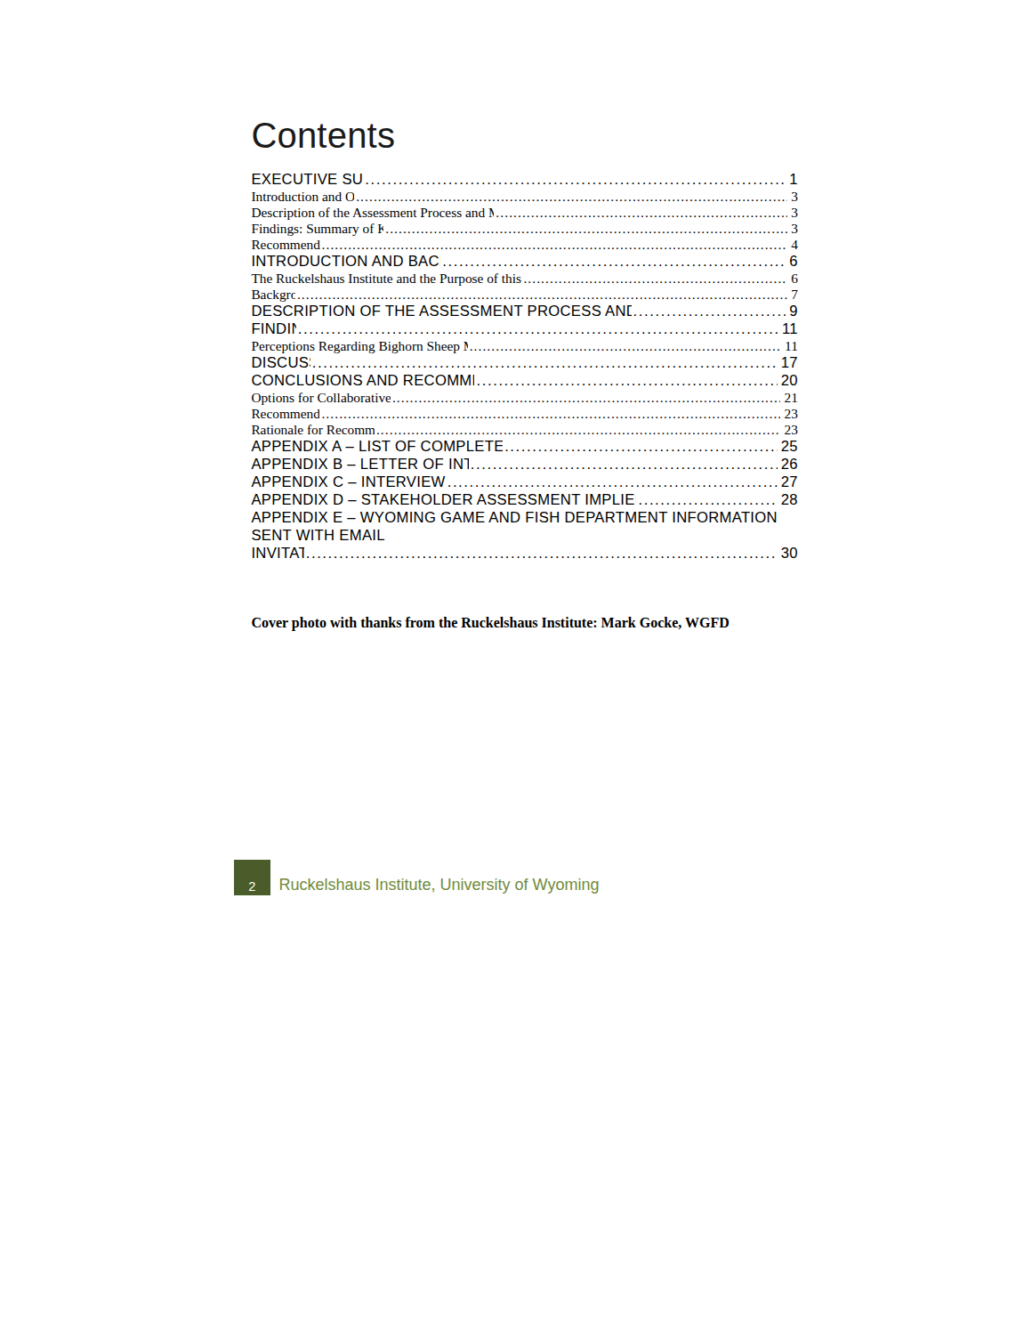Contents
EXECUTIVE SUMMARY .................................................................................................................. 1
Introduction and Overview ............................................................................................................................................. 3
Description of the Assessment Process and Methodology ..................................................................................... 3
Findings: Summary of Key Points ................................................................................................................................. 3
Recommendations ............................................................................................................................................................. 4
INTRODUCTION AND BACKGROUND ....................................................................................... 6
The Ruckelshaus Institute and the Purpose of this Assessment ........................................................................... 6
Background ......................................................................................................................................................................... 7
DESCRIPTION OF THE ASSESSMENT PROCESS AND METHODOLOGY ..................................... 9
FINDINGS ............................................................................................................................................. 11
Perceptions Regarding Bighorn Sheep Management ............................................................................................. 11
DISCUSSION ....................................................................................................................................... 17
CONCLUSIONS AND RECOMMENDATIONS ........................................................................... 20
Options for Collaborative Processes ............................................................................................................................. 21
Recommendations ........................................................................................................................................................... 23
Rationale for Recommendations .................................................................................................................................... 23
APPENDIX A – LIST OF COMPLETED INTERVIEWS ....................................................................... 25
APPENDIX B – LETTER OF INTRODUCTION ................................................................................ 26
APPENDIX C – INTERVIEW PROTOCOL ....................................................................................... 27
APPENDIX D – STAKEHOLDER ASSESSMENT IMPLIED CONSENT FORM .................................. 28
APPENDIX E – WYOMING GAME AND FISH DEPARTMENT INFORMATION SENT WITH EMAIL INVITATION. .............................................................................................................................................. 30
Cover photo with thanks from the Ruckelshaus Institute: Mark Gocke, WGFD
2
Ruckelshaus Institute, University of Wyoming